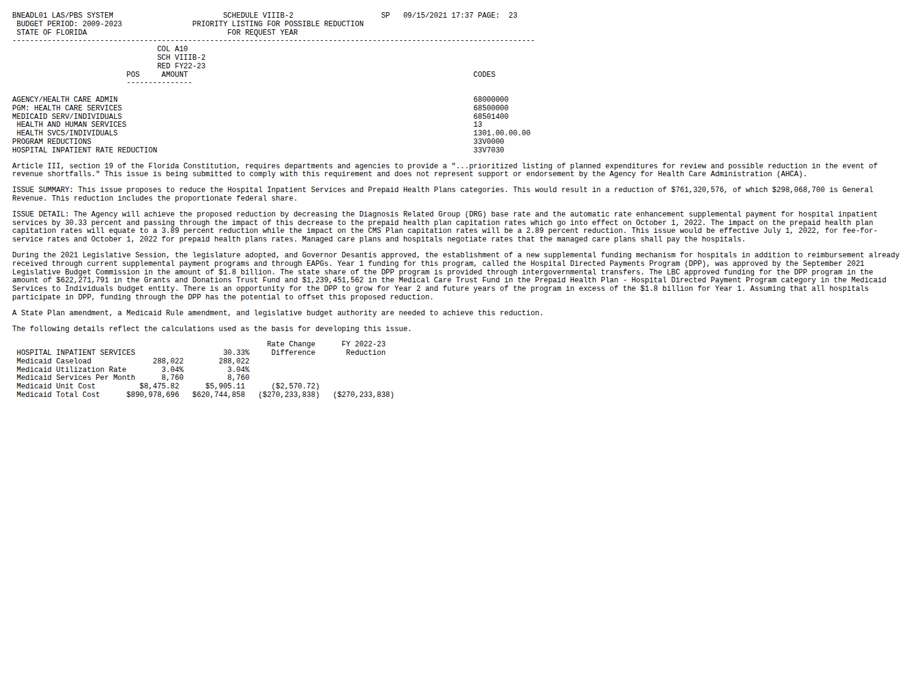BNEADL01 LAS/PBS SYSTEM                         SCHEDULE VIIIB-2                    SP   09/15/2021 17:37 PAGE:  23
 BUDGET PERIOD: 2009-2023                PRIORITY LISTING FOR POSSIBLE REDUCTION
 STATE OF FLORIDA                                FOR REQUEST YEAR
-----------------------------------------------------------------------------------------------------------------------
                                 COL A10
                                 SCH VIIIB-2
                                 RED FY22-23
                          POS     AMOUNT                                                                 CODES
                          ---------------

AGENCY/HEALTH CARE ADMIN                                                                                 68000000
PGM: HEALTH CARE SERVICES                                                                                68500000
MEDICAID SERV/INDIVIDUALS                                                                                68501400
 HEALTH AND HUMAN SERVICES                                                                               13
 HEALTH SVCS/INDIVIDUALS                                                                                 1301.00.00.00
PROGRAM REDUCTIONS                                                                                       33V0000
HOSPITAL INPATIENT RATE REDUCTION                                                                        33V7030
Article III, section 19 of the Florida Constitution, requires departments and agencies to provide a "...prioritized listing of planned expenditures for review and possible reduction in the event of revenue shortfalls." This issue is being submitted to comply with this requirement and does not represent support or endorsement by the Agency for Health Care Administration (AHCA).
ISSUE SUMMARY: This issue proposes to reduce the Hospital Inpatient Services and Prepaid Health Plans categories. This would result in a reduction of $761,320,576, of which $298,068,700 is General Revenue. This reduction includes the proportionate federal share.
ISSUE DETAIL: The Agency will achieve the proposed reduction by decreasing the Diagnosis Related Group (DRG) base rate and the automatic rate enhancement supplemental payment for hospital inpatient services by 30.33 percent and passing through the impact of this decrease to the prepaid health plan capitation rates which go into effect on October 1, 2022. The impact on the prepaid health plan capitation rates will equate to a 3.89 percent reduction while the impact on the CMS Plan capitation rates will be a 2.89 percent reduction. This issue would be effective July 1, 2022, for fee-for-service rates and October 1, 2022 for prepaid health plans rates. Managed care plans and hospitals negotiate rates that the managed care plans shall pay the hospitals.
During the 2021 Legislative Session, the legislature adopted, and Governor Desantis approved, the establishment of a new supplemental funding mechanism for hospitals in addition to reimbursement already received through current supplemental payment programs and through EAPGs. Year 1 funding for this program, called the Hospital Directed Payments Program (DPP), was approved by the September 2021 Legislative Budget Commission in the amount of $1.8 billion. The state share of the DPP program is provided through intergovernmental transfers. The LBC approved funding for the DPP program in the amount of $622,271,791 in the Grants and Donations Trust Fund and $1,239,451,562 in the Medical Care Trust Fund in the Prepaid Health Plan - Hospital Directed Payment Program category in the Medicaid Services to Individuals budget entity. There is an opportunity for the DPP to grow for Year 2 and future years of the program in excess of the $1.8 billion for Year 1. Assuming that all hospitals participate in DPP, funding through the DPP has the potential to offset this proposed reduction.
A State Plan amendment, a Medicaid Rule amendment, and legislative budget authority are needed to achieve this reduction.
The following details reflect the calculations used as the basis for developing this issue.
                                                          Rate Change      FY 2022-23
 HOSPITAL INPATIENT SERVICES                    30.33%     Difference       Reduction
 Medicaid Caseload              288,022        288,022
 Medicaid Utilization Rate        3.04%          3.04%
 Medicaid Services Per Month      8,760          8,760
 Medicaid Unit Cost          $8,475.82      $5,905.11      ($2,570.72)
 Medicaid Total Cost      $890,978,696   $620,744,858   ($270,233,838)   ($270,233,838)